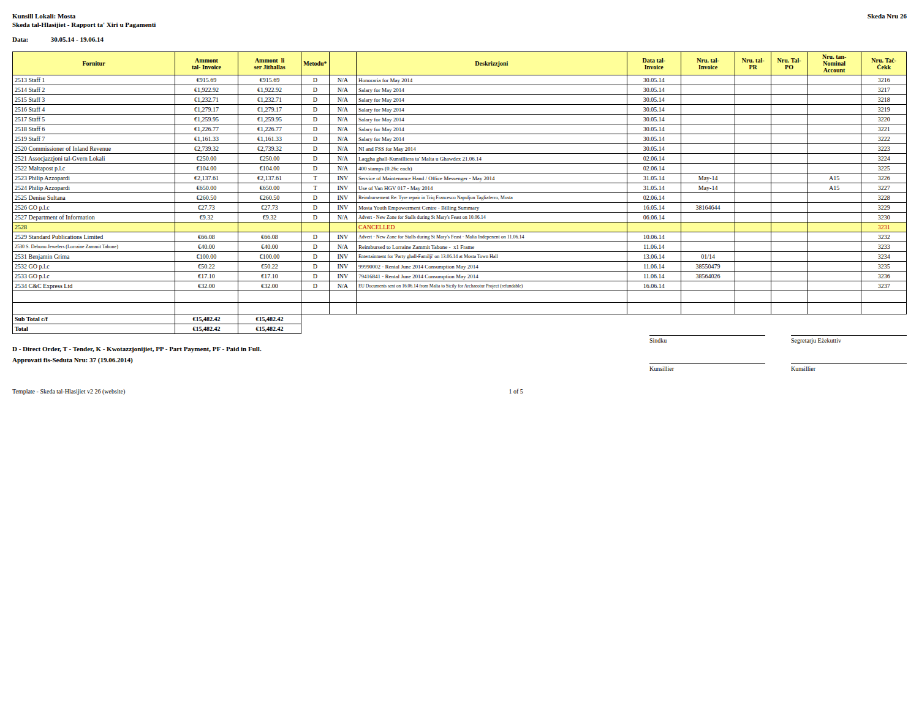Kunsill Lokali: Mosta Skeda Nru 26
Skeda tal-Hlasijiet - Rapport ta' Xiri u Pagamenti
Data: 30.05.14 - 19.06.14
| Fornitur | Ammont tal- Invoice | Ammont li ser Jithallas | Metodu* | | Deskrizzjoni | Data tal- Invoice | Nru. tal- Invoice | Nru. tal- PR | Nru. Tal- PO | Nru. tan- Nominal Account | Nru. Taċ- Ċekk |
| --- | --- | --- | --- | --- | --- | --- | --- | --- | --- | --- | --- |
| 2513 Staff 1 | €915.69 | €915.69 | D | N/A | Honoraria for May 2014 | 30.05.14 | | | | | 3216 |
| 2514 Staff 2 | €1,922.92 | €1,922.92 | D | N/A | Salary for May 2014 | 30.05.14 | | | | | 3217 |
| 2515 Staff 3 | €1,232.71 | €1,232.71 | D | N/A | Salary for May 2014 | 30.05.14 | | | | | 3218 |
| 2516 Staff 4 | €1,279.17 | €1,279.17 | D | N/A | Salary for May 2014 | 30.05.14 | | | | | 3219 |
| 2517 Staff 5 | €1,259.95 | €1,259.95 | D | N/A | Salary for May 2014 | 30.05.14 | | | | | 3220 |
| 2518 Staff 6 | €1,226.77 | €1,226.77 | D | N/A | Salary for May 2014 | 30.05.14 | | | | | 3221 |
| 2519 Staff 7 | €1,161.33 | €1,161.33 | D | N/A | Salary for May 2014 | 30.05.14 | | | | | 3222 |
| 2520 Commissioner of Inland Revenue | €2,739.32 | €2,739.32 | D | N/A | NI and FSS for May 2014 | 30.05.14 | | | | | 3223 |
| 2521 Assocjazzjoni tal-Gvern Lokali | €250.00 | €250.00 | D | N/A | Laqgha ghall-Kunsilliera ta' Malta u Ghawdex 21.06.14 | 02.06.14 | | | | | 3224 |
| 2522 Maltapost p.l.c | €104.00 | €104.00 | D | N/A | 400 stamps (0.26c each) | 02.06.14 | | | | | 3225 |
| 2523 Philip Azzopardi | €2,137.61 | €2,137.61 | T | INV | Service of Maintenance Hand / Office Messenger - May 2014 | 31.05.14 | May-14 | | | A15 | 3226 |
| 2524 Philip Azzopardi | €650.00 | €650.00 | T | INV | Use of Van HGV 017 - May 2014 | 31.05.14 | May-14 | | | A15 | 3227 |
| 2525 Denise Sultana | €260.50 | €260.50 | D | INV | Reimbursement Re: Tyre repair in Triq Francesco Napuljun Tagliaferro, Mosta | 02.06.14 | | | | | 3228 |
| 2526 GO p.l.c | €27.73 | €27.73 | D | INV | Mosta Youth Empowerment Centre - Billing Summary | 16.05.14 | 38164644 | | | | 3229 |
| 2527 Department of Information | €9.32 | €9.32 | D | N/A | Advert - New Zone for Stalls during St Mary's Feast on 10.06.14 | 06.06.14 | | | | | 3230 |
| 2528 | | | | | CANCELLED | | | | | | 3231 |
| 2529 Standard Publications Limited | €66.08 | €66.08 | D | INV | Advert - New Zone for Stalls during St Mary's Feast - Malta Indepenent on 11.06.14 | 10.06.14 | | | | | 3232 |
| 2530 S. Debono Jewelers (Lorraine Zammit Tabone) | €40.00 | €40.00 | D | N/A | Reimbursed to Lorraine Zammit Tabone - x1 Frame | 11.06.14 | | | | | 3233 |
| 2531 Benjamin Grima | €100.00 | €100.00 | D | INV | Entertainment for 'Party ghall-Familji' on 13.06.14 at Mosta Town Hall | 13.06.14 | 01/14 | | | | 3234 |
| 2532 GO p.l.c | €50.22 | €50.22 | D | INV | 99990002 - Rental June 2014 Consumption May 2014 | 11.06.14 | 38550479 | | | | 3235 |
| 2533 GO p.l.c | €17.10 | €17.10 | D | INV | 79416841 - Rental June 2014 Consumption May 2014 | 11.06.14 | 38564026 | | | | 3236 |
| 2534 C&C Express Ltd | €32.00 | €32.00 | D | N/A | EU Documents sent on 16.06.14 from Malta to Sicily for Archaeotur Project (refundable) | 16.06.14 | | | | | 3237 |
| Sub Total c/f | €15,482.42 | €15,482.42 | | | | | | | | | |
| Total | €15,482.42 | €15,482.42 | | | | | | | | | |
Sindku
Segretarju Eżekuttiv
Kunsillier
Kunsillier
D - Direct Order, T - Tender, K - Kwotazzjonijiet, PP - Part Payment, PF - Paid in Full.
Approvati fis-Seduta Nru: 37 (19.06.2014)
Template - Skeda tal-Hlasijiet v2 26 (website)
1 of 5